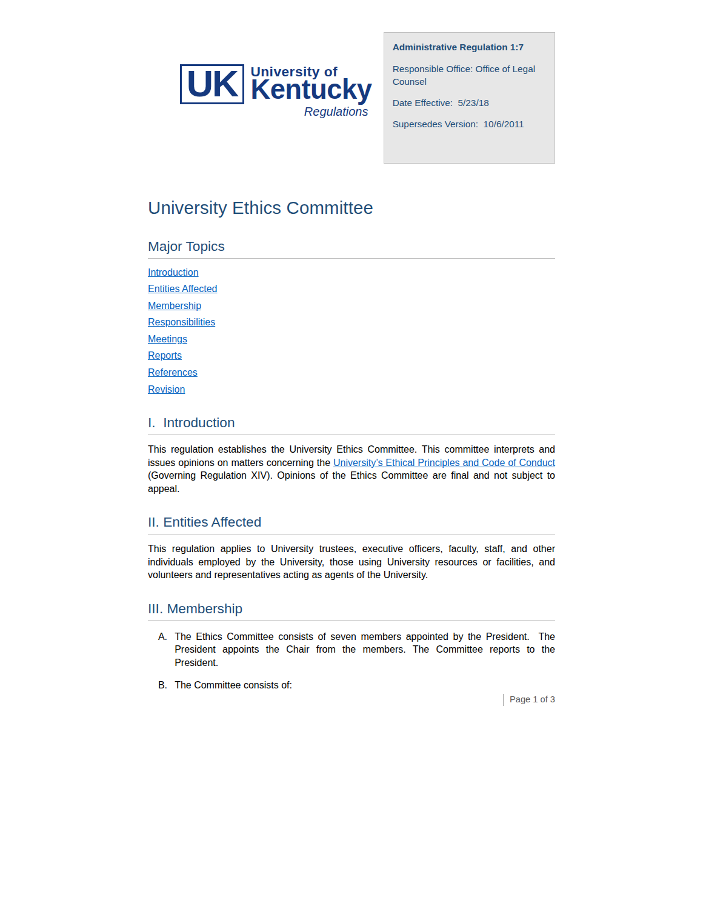UK
University of Kentucky
Regulations
Administrative Regulation 1:7
Responsible Office: Office of Legal Counsel
Date Effective: 5/23/18
Supersedes Version: 10/6/2011
University Ethics Committee
Major Topics
Introduction
Entities Affected
Membership
Responsibilities
Meetings
Reports
References
Revision
I. Introduction
This regulation establishes the University Ethics Committee. This committee interprets and issues opinions on matters concerning the University’s Ethical Principles and Code of Conduct (Governing Regulation XIV). Opinions of the Ethics Committee are final and not subject to appeal.
II. Entities Affected
This regulation applies to University trustees, executive officers, faculty, staff, and other individuals employed by the University, those using University resources or facilities, and volunteers and representatives acting as agents of the University.
III. Membership
The Ethics Committee consists of seven members appointed by the President. The President appoints the Chair from the members. The Committee reports to the President.
The Committee consists of:
Page 1 of 3